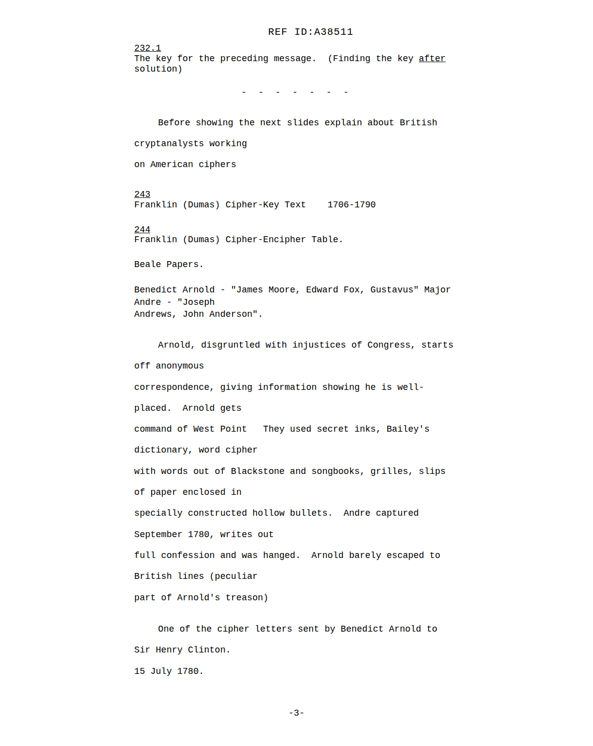REF ID:A38511
232.1
The key for the preceding message. (Finding the key after solution)
- - - - - - -
Before showing the next slides explain about British cryptanalysts working
on American ciphers
243
Franklin (Dumas) Cipher-Key Text 1706-1790
244
Franklin (Dumas) Cipher-Encipher Table.
Beale Papers.
Benedict Arnold - "James Moore, Edward Fox, Gustavus" Major Andre - "Joseph
Andrews, John Anderson".
Arnold, disgruntled with injustices of Congress, starts off anonymous
correspondence, giving information showing he is well-placed. Arnold gets
command of West Point They used secret inks, Bailey's dictionary, word cipher
with words out of Blackstone and songbooks, grilles, slips of paper enclosed in
specially constructed hollow bullets. Andre captured September 1780, writes out
full confession and was hanged. Arnold barely escaped to British lines (peculiar
part of Arnold's treason)
One of the cipher letters sent by Benedict Arnold to Sir Henry Clinton.
15 July 1780.
-3-